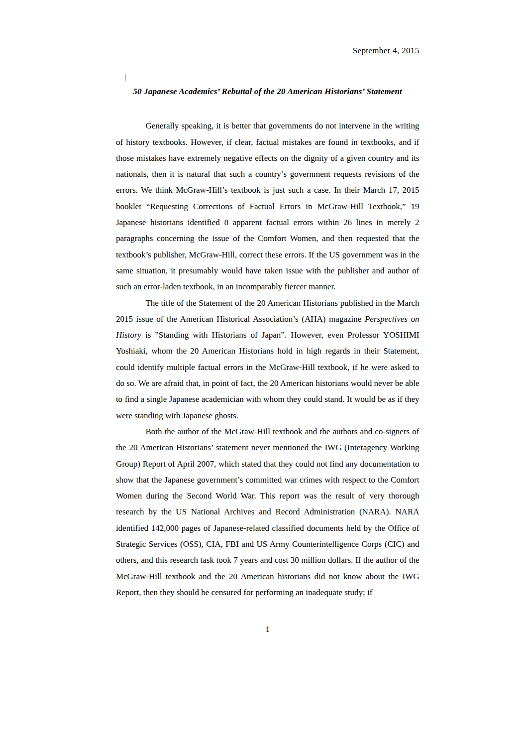September 4, 2015
50 Japanese Academics’ Rebuttal of the 20 American Historians’ Statement
Generally speaking, it is better that governments do not intervene in the writing of history textbooks. However, if clear, factual mistakes are found in textbooks, and if those mistakes have extremely negative effects on the dignity of a given country and its nationals, then it is natural that such a country’s government requests revisions of the errors. We think McGraw-Hill’s textbook is just such a case. In their March 17, 2015 booklet “Requesting Corrections of Factual Errors in McGraw-Hill Textbook,” 19 Japanese historians identified 8 apparent factual errors within 26 lines in merely 2 paragraphs concerning the issue of the Comfort Women, and then requested that the textbook’s publisher, McGraw-Hill, correct these errors. If the US government was in the same situation, it presumably would have taken issue with the publisher and author of such an error-laden textbook, in an incomparably fiercer manner.
The title of the Statement of the 20 American Historians published in the March 2015 issue of the American Historical Association’s (AHA) magazine Perspectives on History is ”Standing with Historians of Japan”. However, even Professor YOSHIMI Yoshiaki, whom the 20 American Historians hold in high regards in their Statement, could identify multiple factual errors in the McGraw-Hill textbook, if he were asked to do so. We are afraid that, in point of fact, the 20 American historians would never be able to find a single Japanese academician with whom they could stand. It would be as if they were standing with Japanese ghosts.
Both the author of the McGraw-Hill textbook and the authors and co-signers of the 20 American Historians’ statement never mentioned the IWG (Interagency Working Group) Report of April 2007, which stated that they could not find any documentation to show that the Japanese government’s committed war crimes with respect to the Comfort Women during the Second World War. This report was the result of very thorough research by the US National Archives and Record Administration (NARA). NARA identified 142,000 pages of Japanese-related classified documents held by the Office of Strategic Services (OSS), CIA, FBI and US Army Counterintelligence Corps (CIC) and others, and this research task took 7 years and cost 30 million dollars. If the author of the McGraw-Hill textbook and the 20 American historians did not know about the IWG Report, then they should be censured for performing an inadequate study; if
1